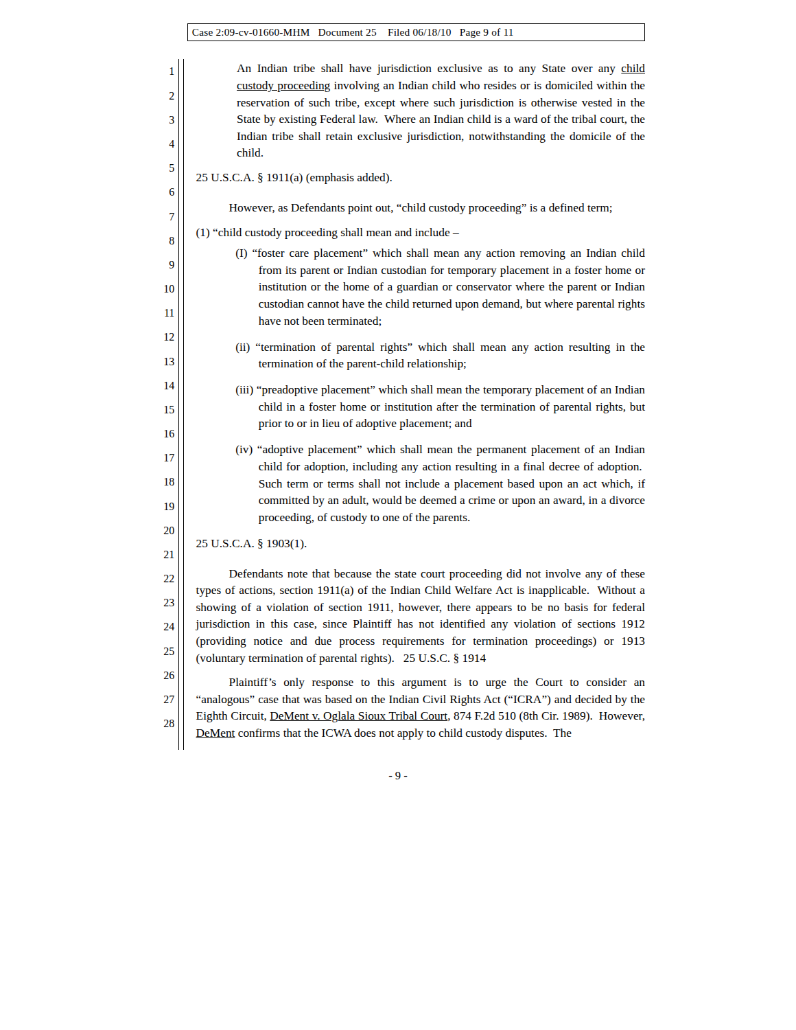Case 2:09-cv-01660-MHM Document 25 Filed 06/18/10 Page 9 of 11
1
2
3
4
5
6
7
8
9
10
11
12
13
14
15
16
17
18
19
20
21
22
23
24
25
26
27
28
An Indian tribe shall have jurisdiction exclusive as to any State over any child custody proceeding involving an Indian child who resides or is domiciled within the reservation of such tribe, except where such jurisdiction is otherwise vested in the State by existing Federal law. Where an Indian child is a ward of the tribal court, the Indian tribe shall retain exclusive jurisdiction, notwithstanding the domicile of the child.
25 U.S.C.A. § 1911(a) (emphasis added).
However, as Defendants point out, “child custody proceeding” is a defined term;
(1) “child custody proceeding shall mean and include –
(I) “foster care placement” which shall mean any action removing an Indian child from its parent or Indian custodian for temporary placement in a foster home or institution or the home of a guardian or conservator where the parent or Indian custodian cannot have the child returned upon demand, but where parental rights have not been terminated;
(ii) “termination of parental rights” which shall mean any action resulting in the termination of the parent-child relationship;
(iii) “preadoptive placement” which shall mean the temporary placement of an Indian child in a foster home or institution after the termination of parental rights, but prior to or in lieu of adoptive placement; and
(iv) “adoptive placement” which shall mean the permanent placement of an Indian child for adoption, including any action resulting in a final decree of adoption. Such term or terms shall not include a placement based upon an act which, if committed by an adult, would be deemed a crime or upon an award, in a divorce proceeding, of custody to one of the parents.
25 U.S.C.A. § 1903(1).
Defendants note that because the state court proceeding did not involve any of these types of actions, section 1911(a) of the Indian Child Welfare Act is inapplicable. Without a showing of a violation of section 1911, however, there appears to be no basis for federal jurisdiction in this case, since Plaintiff has not identified any violation of sections 1912 (providing notice and due process requirements for termination proceedings) or 1913 (voluntary termination of parental rights). 25 U.S.C. § 1914
Plaintiff’s only response to this argument is to urge the Court to consider an “analogous” case that was based on the Indian Civil Rights Act (“ICRA”) and decided by the Eighth Circuit, DeMent v. Oglala Sioux Tribal Court, 874 F.2d 510 (8th Cir. 1989). However, DeMent confirms that the ICWA does not apply to child custody disputes. The
- 9 -